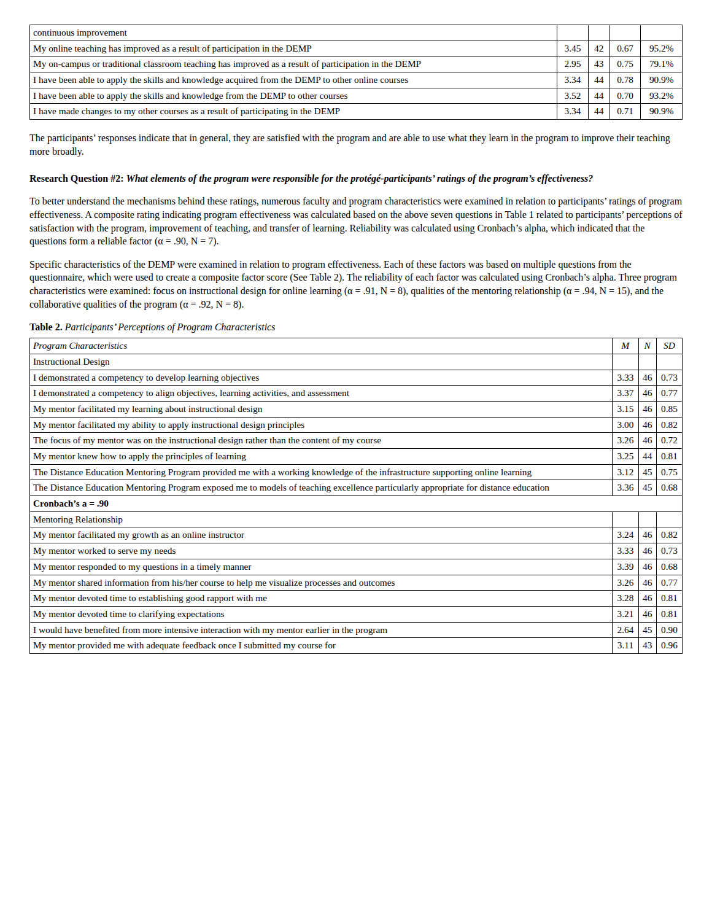| continuous improvement | | | | |
| My online teaching has improved as a result of participation in the DEMP | 3.45 | 42 | 0.67 | 95.2% |
| My on-campus or traditional classroom teaching has improved as a result of participation in the DEMP | 2.95 | 43 | 0.75 | 79.1% |
| I have been able to apply the skills and knowledge acquired from the DEMP to other online courses | 3.34 | 44 | 0.78 | 90.9% |
| I have been able to apply the skills and knowledge from the DEMP to other courses | 3.52 | 44 | 0.70 | 93.2% |
| I have made changes to my other courses as a result of participating in the DEMP | 3.34 | 44 | 0.71 | 90.9% |
The participants’ responses indicate that in general, they are satisfied with the program and are able to use what they learn in the program to improve their teaching more broadly.
Research Question #2: What elements of the program were responsible for the protégé-participants’ ratings of the program’s effectiveness?
To better understand the mechanisms behind these ratings, numerous faculty and program characteristics were examined in relation to participants’ ratings of program effectiveness. A composite rating indicating program effectiveness was calculated based on the above seven questions in Table 1 related to participants’ perceptions of satisfaction with the program, improvement of teaching, and transfer of learning. Reliability was calculated using Cronbach’s alpha, which indicated that the questions form a reliable factor (α = .90, N = 7).
Specific characteristics of the DEMP were examined in relation to program effectiveness. Each of these factors was based on multiple questions from the questionnaire, which were used to create a composite factor score (See Table 2). The reliability of each factor was calculated using Cronbach’s alpha. Three program characteristics were examined: focus on instructional design for online learning (α = .91, N = 8), qualities of the mentoring relationship (α = .94, N = 15), and the collaborative qualities of the program (α = .92, N = 8).
Table 2. Participants’ Perceptions of Program Characteristics
| Program Characteristics | M | N | SD |
| Instructional Design | | | |
| I demonstrated a competency to develop learning objectives | 3.33 | 46 | 0.73 |
| I demonstrated a competency to align objectives, learning activities, and assessment | 3.37 | 46 | 0.77 |
| My mentor facilitated my learning about instructional design | 3.15 | 46 | 0.85 |
| My mentor facilitated my ability to apply instructional design principles | 3.00 | 46 | 0.82 |
| The focus of my mentor was on the instructional design rather than the content of my course | 3.26 | 46 | 0.72 |
| My mentor knew how to apply the principles of learning | 3.25 | 44 | 0.81 |
| The Distance Education Mentoring Program provided me with a working knowledge of the infrastructure supporting online learning | 3.12 | 45 | 0.75 |
| The Distance Education Mentoring Program exposed me to models of teaching excellence particularly appropriate for distance education | 3.36 | 45 | 0.68 |
| Cronbach’s a = .90 |
| Mentoring Relationship | | | |
| My mentor facilitated my growth as an online instructor | 3.24 | 46 | 0.82 |
| My mentor worked to serve my needs | 3.33 | 46 | 0.73 |
| My mentor responded to my questions in a timely manner | 3.39 | 46 | 0.68 |
| My mentor shared information from his/her course to help me visualize processes and outcomes | 3.26 | 46 | 0.77 |
| My mentor devoted time to establishing good rapport with me | 3.28 | 46 | 0.81 |
| My mentor devoted time to clarifying expectations | 3.21 | 46 | 0.81 |
| I would have benefited from more intensive interaction with my mentor earlier in the program | 2.64 | 45 | 0.90 |
| My mentor provided me with adequate feedback once I submitted my course for | 3.11 | 43 | 0.96 |